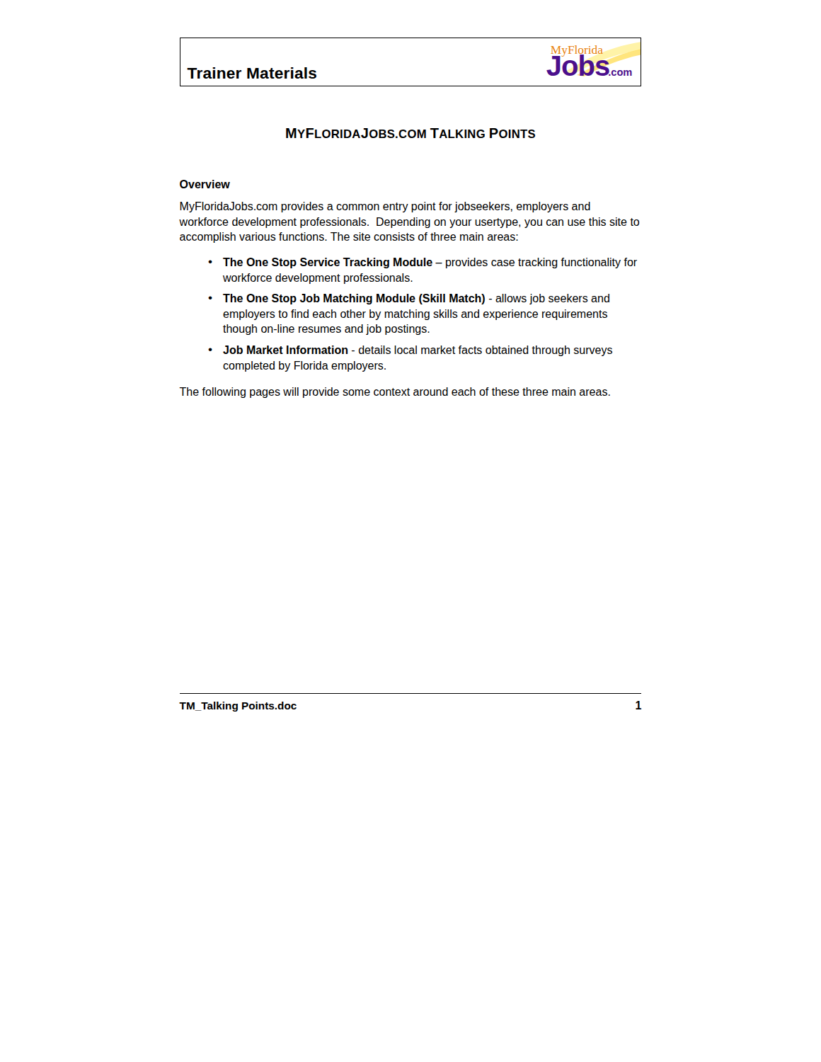Trainer Materials
MyFlorida Jobs.com
MYFLORIDAJOBS.COM TALKING POINTS
Overview
MyFloridaJobs.com provides a common entry point for jobseekers, employers and workforce development professionals. Depending on your usertype, you can use this site to accomplish various functions. The site consists of three main areas:
The One Stop Service Tracking Module – provides case tracking functionality for workforce development professionals.
The One Stop Job Matching Module (Skill Match) - allows job seekers and employers to find each other by matching skills and experience requirements though on-line resumes and job postings.
Job Market Information - details local market facts obtained through surveys completed by Florida employers.
The following pages will provide some context around each of these three main areas.
TM_Talking Points.doc
1